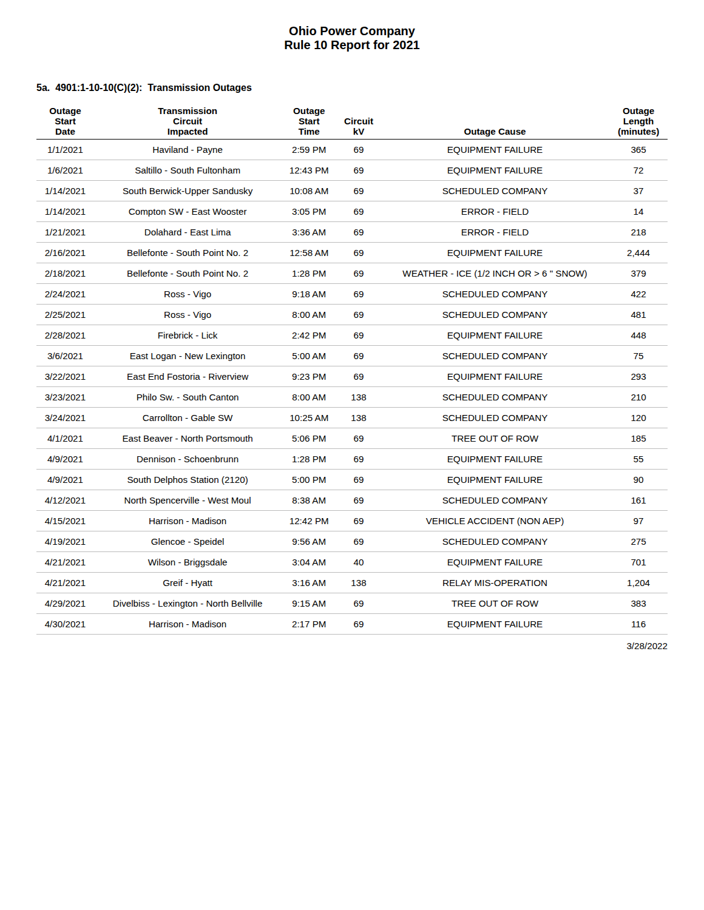Ohio Power Company
Rule 10 Report for 2021
5a. 4901:1-10-10(C)(2): Transmission Outages
| Outage Start Date | Transmission Circuit Impacted | Outage Start Time | Circuit kV | Outage Cause | Outage Length (minutes) |
| --- | --- | --- | --- | --- | --- |
| 1/1/2021 | Haviland - Payne | 2:59 PM | 69 | EQUIPMENT FAILURE | 365 |
| 1/6/2021 | Saltillo - South Fultonham | 12:43 PM | 69 | EQUIPMENT FAILURE | 72 |
| 1/14/2021 | South Berwick-Upper Sandusky | 10:08 AM | 69 | SCHEDULED COMPANY | 37 |
| 1/14/2021 | Compton SW - East Wooster | 3:05 PM | 69 | ERROR - FIELD | 14 |
| 1/21/2021 | Dolahard - East Lima | 3:36 AM | 69 | ERROR - FIELD | 218 |
| 2/16/2021 | Bellefonte - South Point No. 2 | 12:58 AM | 69 | EQUIPMENT FAILURE | 2,444 |
| 2/18/2021 | Bellefonte - South Point No. 2 | 1:28 PM | 69 | WEATHER - ICE (1/2 INCH OR > 6 " SNOW) | 379 |
| 2/24/2021 | Ross - Vigo | 9:18 AM | 69 | SCHEDULED COMPANY | 422 |
| 2/25/2021 | Ross - Vigo | 8:00 AM | 69 | SCHEDULED COMPANY | 481 |
| 2/28/2021 | Firebrick - Lick | 2:42 PM | 69 | EQUIPMENT FAILURE | 448 |
| 3/6/2021 | East Logan - New Lexington | 5:00 AM | 69 | SCHEDULED COMPANY | 75 |
| 3/22/2021 | East End Fostoria - Riverview | 9:23 PM | 69 | EQUIPMENT FAILURE | 293 |
| 3/23/2021 | Philo Sw. - South Canton | 8:00 AM | 138 | SCHEDULED COMPANY | 210 |
| 3/24/2021 | Carrollton - Gable SW | 10:25 AM | 138 | SCHEDULED COMPANY | 120 |
| 4/1/2021 | East Beaver - North Portsmouth | 5:06 PM | 69 | TREE OUT OF ROW | 185 |
| 4/9/2021 | Dennison - Schoenbrunn | 1:28 PM | 69 | EQUIPMENT FAILURE | 55 |
| 4/9/2021 | South Delphos Station (2120) | 5:00 PM | 69 | EQUIPMENT FAILURE | 90 |
| 4/12/2021 | North Spencerville - West Moul | 8:38 AM | 69 | SCHEDULED COMPANY | 161 |
| 4/15/2021 | Harrison - Madison | 12:42 PM | 69 | VEHICLE ACCIDENT (NON AEP) | 97 |
| 4/19/2021 | Glencoe - Speidel | 9:56 AM | 69 | SCHEDULED COMPANY | 275 |
| 4/21/2021 | Wilson - Briggsdale | 3:04 AM | 40 | EQUIPMENT FAILURE | 701 |
| 4/21/2021 | Greif - Hyatt | 3:16 AM | 138 | RELAY MIS-OPERATION | 1,204 |
| 4/29/2021 | Divelbiss - Lexington - North Bellville | 9:15 AM | 69 | TREE OUT OF ROW | 383 |
| 4/30/2021 | Harrison - Madison | 2:17 PM | 69 | EQUIPMENT FAILURE | 116 |
3/28/2022